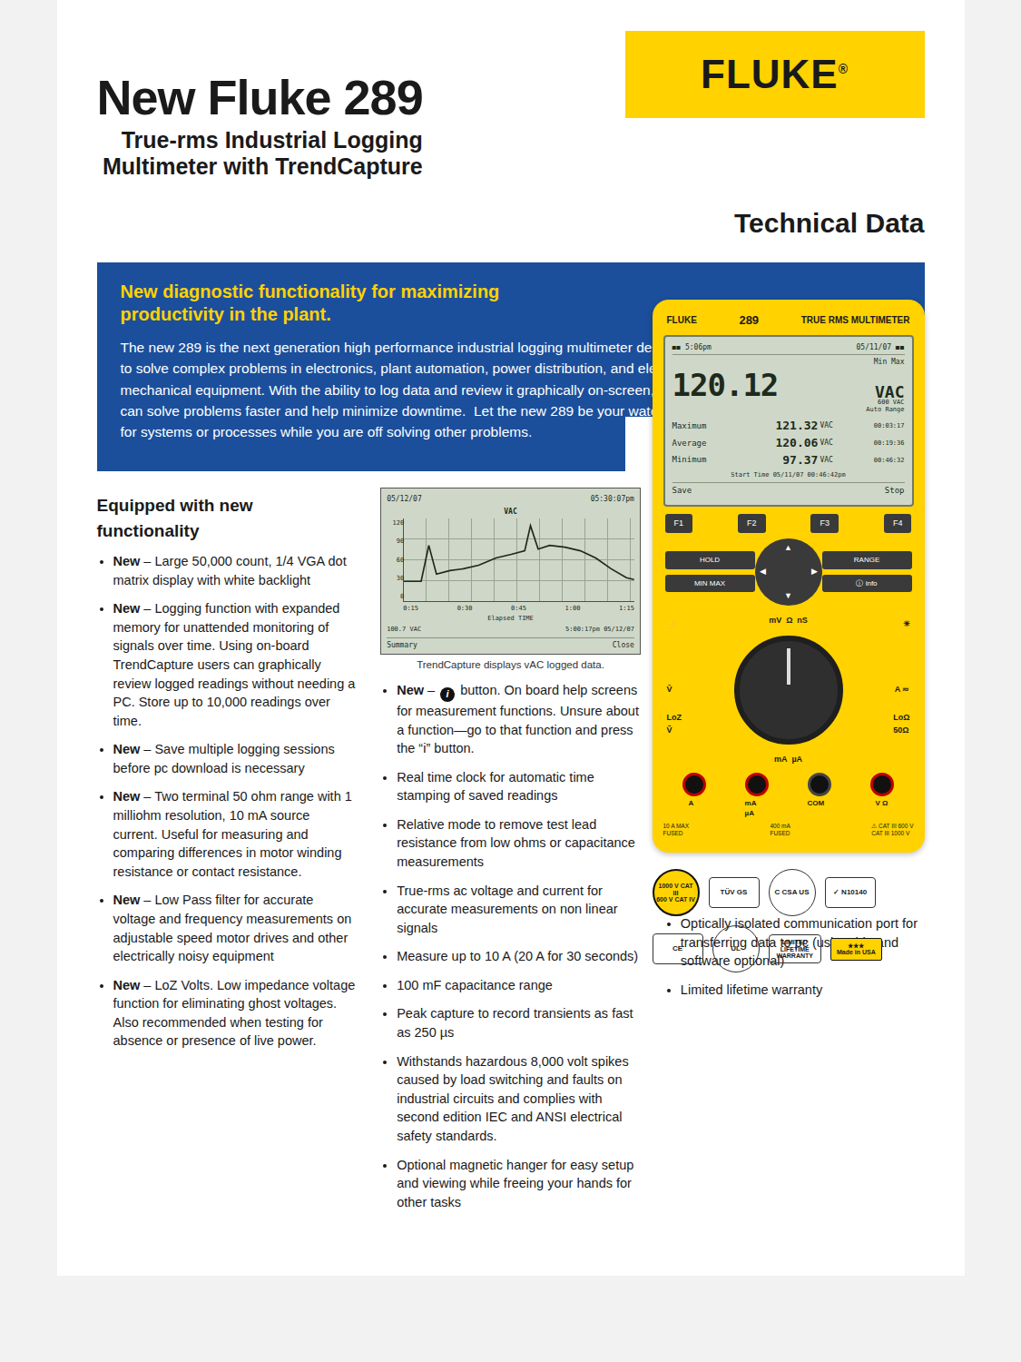New Fluke 289
True-rms Industrial Logging
Multimeter with TrendCapture
FLUKE®
Technical Data
New diagnostic functionality for maximizing
productivity in the plant.
The new 289 is the next generation high performance industrial logging multimeter designed to solve complex problems in electronics, plant automation, power distribution, and electro-mechanical equipment. With the ability to log data and review it graphically on-screen, you can solve problems faster and help minimize downtime. Let the new 289 be your watchdog for systems or processes while you are off solving other problems.
FLUKE 289 TRUE RMS MULTIMETER
◼◼ 5:06pm 05/11/07 ◼◼
Min Max
120.12 VAC
600 VAC
Auto Range
| Maximum | 121.32 | VAC | 00:03:17 |
| Average | 120.06 | VAC | 00:19:36 |
| Minimum | 97.37 | VAC | 00:46:32 |
Start Time 05/11/07 00:46:42pm
Save Stop
F1 F2 F3 F4
HOLD
MIN MAX
▲▼◀▶
RANGE
ⓘ info
⚡
mV Ω nS
☀
V̄
A ≂
LoZ
Ṽ
LoΩ
50Ω
mA µA
AmA
µA COM V Ω
10 A MAX
FUSED 400 mA
FUSED ⚠ CAT III 600 V
CAT III 1000 V
1000 V CAT III
600 V CAT IV
TÜV GS
C CSA US
✓ N10140
CE
UL
LIMITED
LIFETIME
WARRANTY
★★★
Made in USA
Equipped with new functionality
New – Large 50,000 count, 1/4 VGA dot matrix display with white backlight
New – Logging function with expanded memory for unattended monitoring of signals over time. Using on-board TrendCapture users can graphically review logged readings without needing a PC. Store up to 10,000 readings over time.
New – Save multiple logging sessions before pc download is necessary
New – Two terminal 50 ohm range with 1 milliohm resolution, 10 mA source current. Useful for measuring and comparing differences in motor winding resistance or contact resistance.
New – Low Pass filter for accurate voltage and frequency measurements on adjustable speed motor drives and other electrically noisy equipment
New – LoZ Volts. Low impedance voltage function for eliminating ghost voltages. Also recommended when testing for absence or presence of live power.
05/12/0705:30:07pm
VAC
1209060300
0:150:300:451:001:15
Elapsed TIME
100.7 VAC 5:00:17pm 05/12/07
Summary Close
TrendCapture displays vAC logged data.
New – i button. On board help screens for measurement functions. Unsure about a function—go to that function and press the “i” button.
Real time clock for automatic time stamping of saved readings
Relative mode to remove test lead resistance from low ohms or capacitance measurements
True-rms ac voltage and current for accurate measurements on non linear signals
Measure up to 10 A (20 A for 30 seconds)
100 mF capacitance range
Peak capture to record transients as fast as 250 µs
Withstands hazardous 8,000 volt spikes caused by load switching and faults on industrial circuits and complies with second edition IEC and ANSI electrical safety standards.
Optional magnetic hanger for easy setup and viewing while freeing your hands for other tasks
Optically isolated communication port for transferring data to pc (usb cable and software optional)
Limited lifetime warranty